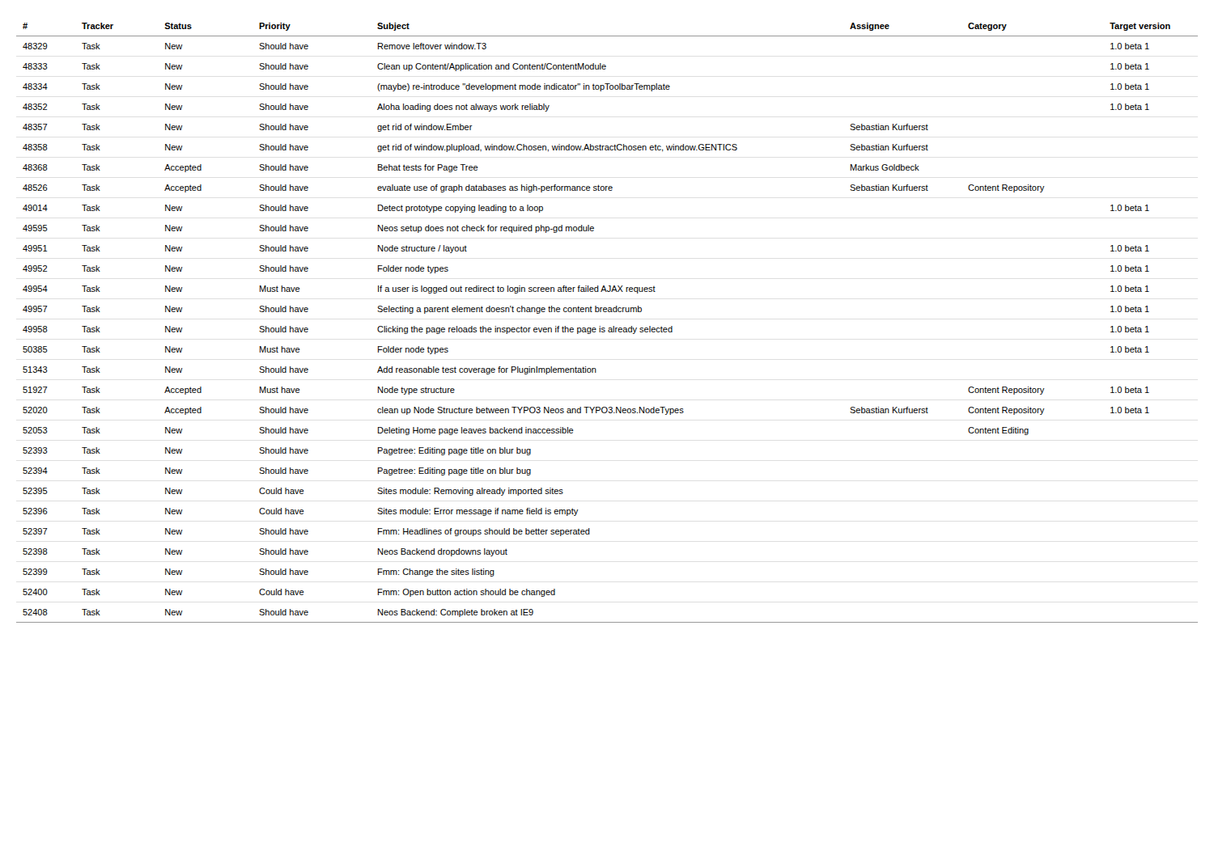| # | Tracker | Status | Priority | Subject | Assignee | Category | Target version |
| --- | --- | --- | --- | --- | --- | --- | --- |
| 48329 | Task | New | Should have | Remove leftover window.T3 | | | 1.0 beta 1 |
| 48333 | Task | New | Should have | Clean up Content/Application and Content/ContentModule | | | 1.0 beta 1 |
| 48334 | Task | New | Should have | (maybe) re-introduce "development mode indicator" in topToolbarTemplate | | | 1.0 beta 1 |
| 48352 | Task | New | Should have | Aloha loading does not always work reliably | | | 1.0 beta 1 |
| 48357 | Task | New | Should have | get rid of window.Ember | Sebastian Kurfuerst | | |
| 48358 | Task | New | Should have | get rid of window.plupload, window.Chosen, window.AbstractChosen etc, window.GENTICS | Sebastian Kurfuerst | | |
| 48368 | Task | Accepted | Should have | Behat tests for Page Tree | Markus Goldbeck | | |
| 48526 | Task | Accepted | Should have | evaluate use of graph databases as high-performance store | Sebastian Kurfuerst | Content Repository | |
| 49014 | Task | New | Should have | Detect prototype copying leading to a loop | | | 1.0 beta 1 |
| 49595 | Task | New | Should have | Neos setup does not check for required php-gd module | | | |
| 49951 | Task | New | Should have | Node structure / layout | | | 1.0 beta 1 |
| 49952 | Task | New | Should have | Folder node types | | | 1.0 beta 1 |
| 49954 | Task | New | Must have | If a user is logged out redirect to login screen after failed AJAX request | | | 1.0 beta 1 |
| 49957 | Task | New | Should have | Selecting a parent element doesn't change the content breadcrumb | | | 1.0 beta 1 |
| 49958 | Task | New | Should have | Clicking the page reloads the inspector even if the page is already selected | | | 1.0 beta 1 |
| 50385 | Task | New | Must have | Folder node types | | | 1.0 beta 1 |
| 51343 | Task | New | Should have | Add reasonable test coverage for PluginImplementation | | | |
| 51927 | Task | Accepted | Must have | Node type structure | | Content Repository | 1.0 beta 1 |
| 52020 | Task | Accepted | Should have | clean up Node Structure between TYPO3 Neos and TYPO3.Neos.NodeTypes | Sebastian Kurfuerst | Content Repository | 1.0 beta 1 |
| 52053 | Task | New | Should have | Deleting Home page leaves backend inaccessible | | Content Editing | |
| 52393 | Task | New | Should have | Pagetree: Editing page title on blur bug | | | |
| 52394 | Task | New | Should have | Pagetree: Editing page title on blur bug | | | |
| 52395 | Task | New | Could have | Sites module: Removing already imported sites | | | |
| 52396 | Task | New | Could have | Sites module: Error message if name field is empty | | | |
| 52397 | Task | New | Should have | Fmm: Headlines of groups should be better seperated | | | |
| 52398 | Task | New | Should have | Neos Backend dropdowns layout | | | |
| 52399 | Task | New | Should have | Fmm: Change the sites listing | | | |
| 52400 | Task | New | Could have | Fmm: Open button action should be changed | | | |
| 52408 | Task | New | Should have | Neos Backend: Complete broken at IE9 | | | |